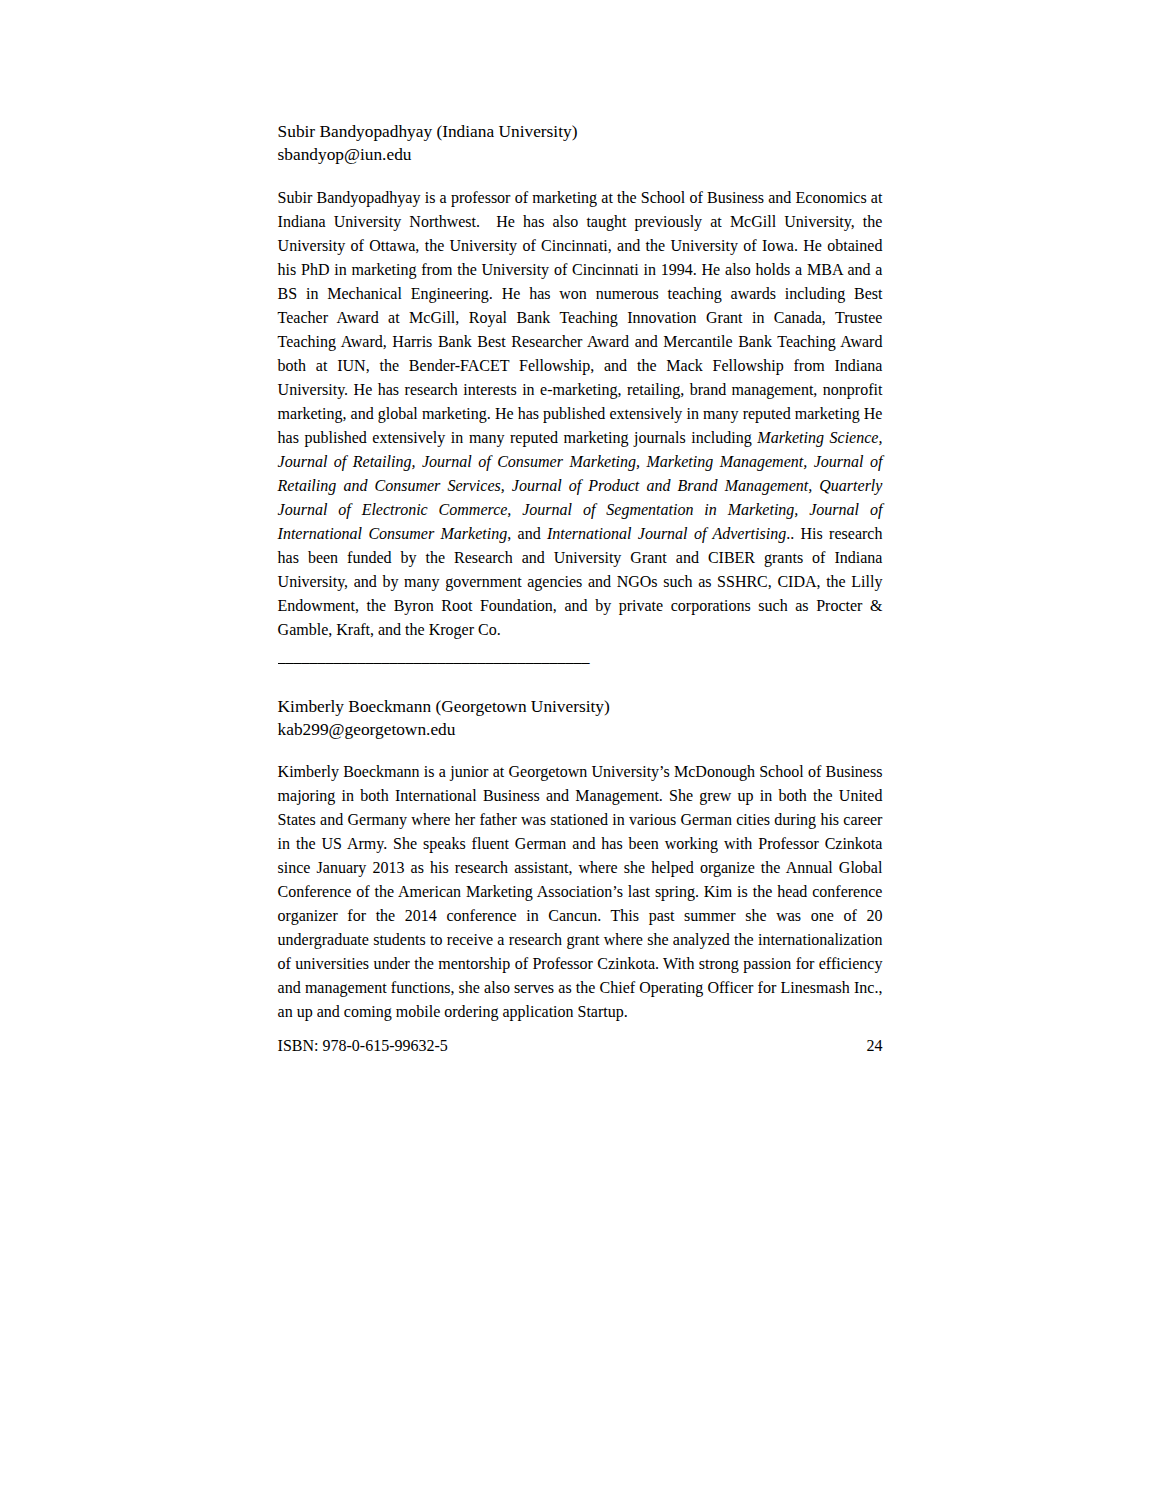Subir Bandyopadhyay (Indiana University)
sbandyop@iun.edu
Subir Bandyopadhyay is a professor of marketing at the School of Business and Economics at Indiana University Northwest. He has also taught previously at McGill University, the University of Ottawa, the University of Cincinnati, and the University of Iowa. He obtained his PhD in marketing from the University of Cincinnati in 1994. He also holds a MBA and a BS in Mechanical Engineering. He has won numerous teaching awards including Best Teacher Award at McGill, Royal Bank Teaching Innovation Grant in Canada, Trustee Teaching Award, Harris Bank Best Researcher Award and Mercantile Bank Teaching Award both at IUN, the Bender-FACET Fellowship, and the Mack Fellowship from Indiana University. He has research interests in e-marketing, retailing, brand management, nonprofit marketing, and global marketing. He has published extensively in many reputed marketing He has published extensively in many reputed marketing journals including Marketing Science, Journal of Retailing, Journal of Consumer Marketing, Marketing Management, Journal of Retailing and Consumer Services, Journal of Product and Brand Management, Quarterly Journal of Electronic Commerce, Journal of Segmentation in Marketing, Journal of International Consumer Marketing, and International Journal of Advertising.. His research has been funded by the Research and University Grant and CIBER grants of Indiana University, and by many government agencies and NGOs such as SSHRC, CIDA, the Lilly Endowment, the Byron Root Foundation, and by private corporations such as Procter & Gamble, Kraft, and the Kroger Co.
_______________________________________
Kimberly Boeckmann (Georgetown University)
kab299@georgetown.edu
Kimberly Boeckmann is a junior at Georgetown University’s McDonough School of Business majoring in both International Business and Management. She grew up in both the United States and Germany where her father was stationed in various German cities during his career in the US Army. She speaks fluent German and has been working with Professor Czinkota since January 2013 as his research assistant, where she helped organize the Annual Global Conference of the American Marketing Association’s last spring. Kim is the head conference organizer for the 2014 conference in Cancun. This past summer she was one of 20 undergraduate students to receive a research grant where she analyzed the internationalization of universities under the mentorship of Professor Czinkota. With strong passion for efficiency and management functions, she also serves as the Chief Operating Officer for Linesmash Inc., an up and coming mobile ordering application Startup.
ISBN: 978-0-615-99632-5 24